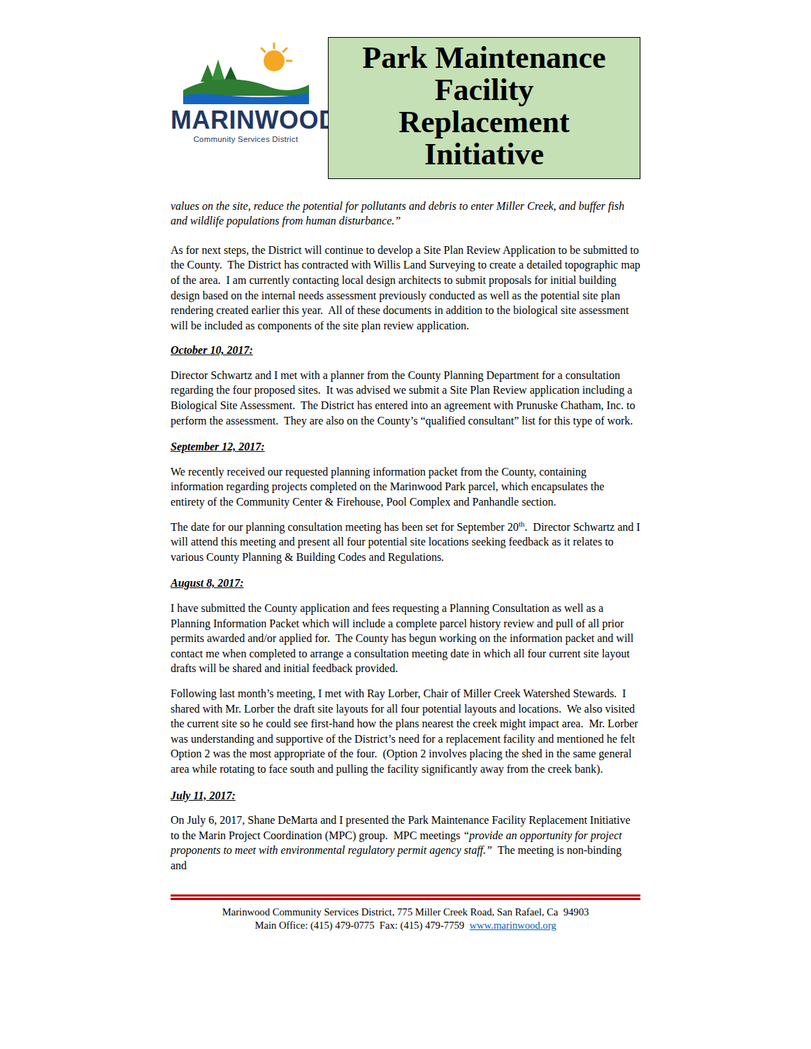MARINWOOD
Community Services District
Park Maintenance Facility
Replacement Initiative
values on the site, reduce the potential for pollutants and debris to enter Miller Creek, and buffer fish and wildlife populations from human disturbance.”
As for next steps, the District will continue to develop a Site Plan Review Application to be submitted to the County. The District has contracted with Willis Land Surveying to create a detailed topographic map of the area. I am currently contacting local design architects to submit proposals for initial building design based on the internal needs assessment previously conducted as well as the potential site plan rendering created earlier this year. All of these documents in addition to the biological site assessment will be included as components of the site plan review application.
October 10, 2017:
Director Schwartz and I met with a planner from the County Planning Department for a consultation regarding the four proposed sites. It was advised we submit a Site Plan Review application including a Biological Site Assessment. The District has entered into an agreement with Prunuske Chatham, Inc. to perform the assessment. They are also on the County’s “qualified consultant” list for this type of work.
September 12, 2017:
We recently received our requested planning information packet from the County, containing information regarding projects completed on the Marinwood Park parcel, which encapsulates the entirety of the Community Center & Firehouse, Pool Complex and Panhandle section.
The date for our planning consultation meeting has been set for September 20th. Director Schwartz and I will attend this meeting and present all four potential site locations seeking feedback as it relates to various County Planning & Building Codes and Regulations.
August 8, 2017:
I have submitted the County application and fees requesting a Planning Consultation as well as a Planning Information Packet which will include a complete parcel history review and pull of all prior permits awarded and/or applied for. The County has begun working on the information packet and will contact me when completed to arrange a consultation meeting date in which all four current site layout drafts will be shared and initial feedback provided.
Following last month’s meeting, I met with Ray Lorber, Chair of Miller Creek Watershed Stewards. I shared with Mr. Lorber the draft site layouts for all four potential layouts and locations. We also visited the current site so he could see first-hand how the plans nearest the creek might impact area. Mr. Lorber was understanding and supportive of the District’s need for a replacement facility and mentioned he felt Option 2 was the most appropriate of the four. (Option 2 involves placing the shed in the same general area while rotating to face south and pulling the facility significantly away from the creek bank).
July 11, 2017:
On July 6, 2017, Shane DeMarta and I presented the Park Maintenance Facility Replacement Initiative to the Marin Project Coordination (MPC) group. MPC meetings “provide an opportunity for project proponents to meet with environmental regulatory permit agency staff.” The meeting is non-binding and
Marinwood Community Services District, 775 Miller Creek Road, San Rafael, Ca 94903
Main Office: (415) 479-0775 Fax: (415) 479-7759 www.marinwood.org